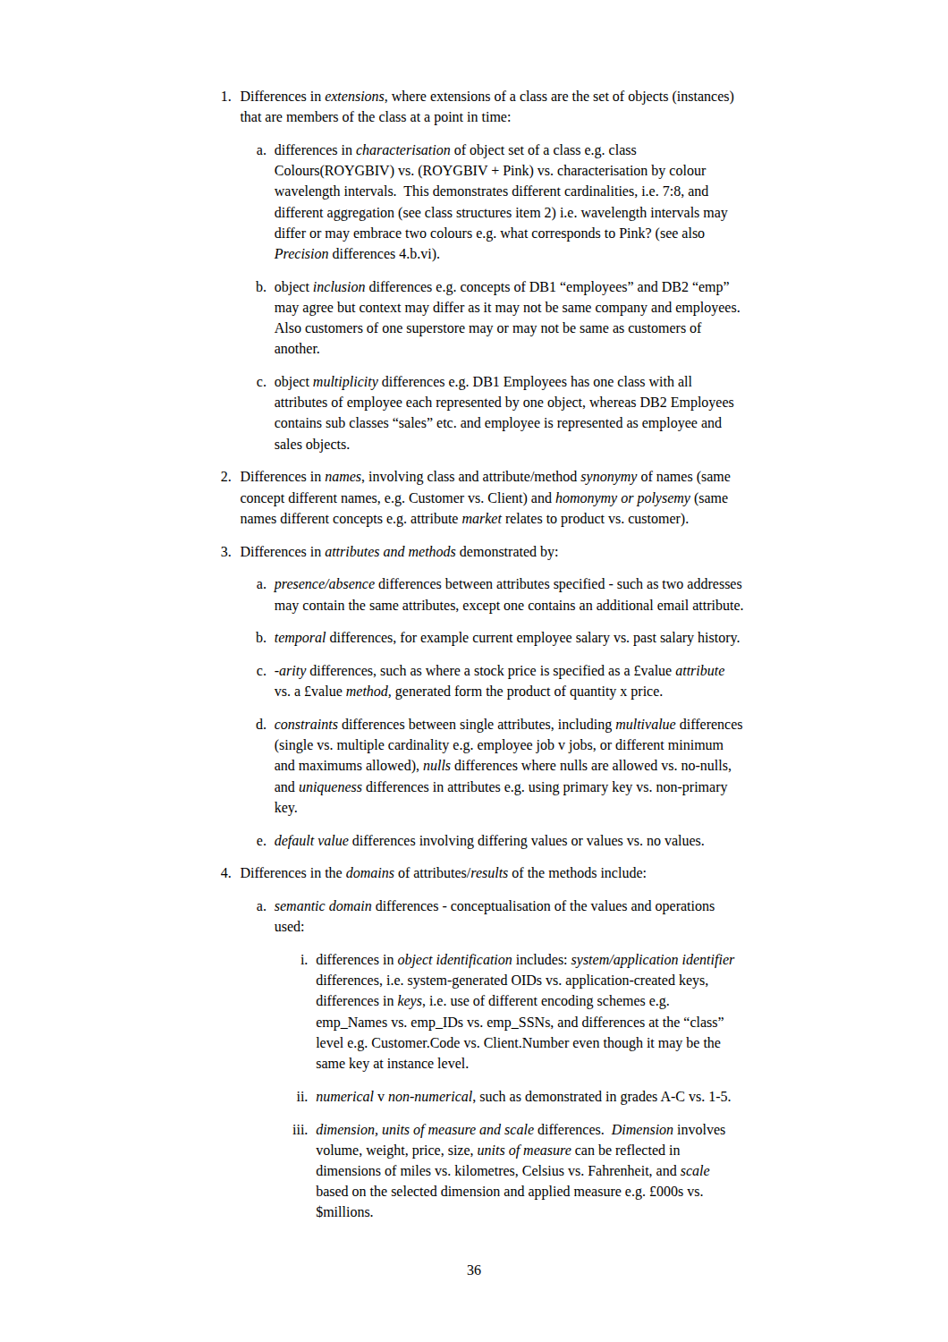Differences in extensions, where extensions of a class are the set of objects (instances) that are members of the class at a point in time:
differences in characterisation of object set of a class e.g. class Colours(ROYGBIV) vs. (ROYGBIV + Pink) vs. characterisation by colour wavelength intervals. This demonstrates different cardinalities, i.e. 7:8, and different aggregation (see class structures item 2) i.e. wavelength intervals may differ or may embrace two colours e.g. what corresponds to Pink? (see also Precision differences 4.b.vi).
object inclusion differences e.g. concepts of DB1 “employees” and DB2 “emp” may agree but context may differ as it may not be same company and employees. Also customers of one superstore may or may not be same as customers of another.
object multiplicity differences e.g. DB1 Employees has one class with all attributes of employee each represented by one object, whereas DB2 Employees contains sub classes “sales” etc. and employee is represented as employee and sales objects.
Differences in names, involving class and attribute/method synonymy of names (same concept different names, e.g. Customer vs. Client) and homonymy or polysemy (same names different concepts e.g. attribute market relates to product vs. customer).
Differences in attributes and methods demonstrated by:
presence/absence differences between attributes specified - such as two addresses may contain the same attributes, except one contains an additional email attribute.
temporal differences, for example current employee salary vs. past salary history.
-arity differences, such as where a stock price is specified as a £value attribute vs. a £value method, generated form the product of quantity x price.
constraints differences between single attributes, including multivalue differences (single vs. multiple cardinality e.g. employee job v jobs, or different minimum and maximums allowed), nulls differences where nulls are allowed vs. no-nulls, and uniqueness differences in attributes e.g. using primary key vs. non-primary key.
default value differences involving differing values or values vs. no values.
Differences in the domains of attributes/results of the methods include:
semantic domain differences - conceptualisation of the values and operations used:
differences in object identification includes: system/application identifier differences, i.e. system-generated OIDs vs. application-created keys, differences in keys, i.e. use of different encoding schemes e.g. emp_Names vs. emp_IDs vs. emp_SSNs, and differences at the “class” level e.g. Customer.Code vs. Client.Number even though it may be the same key at instance level.
numerical v non-numerical, such as demonstrated in grades A-C vs. 1-5.
dimension, units of measure and scale differences. Dimension involves volume, weight, price, size, units of measure can be reflected in dimensions of miles vs. kilometres, Celsius vs. Fahrenheit, and scale based on the selected dimension and applied measure e.g. £000s vs. $millions.
36